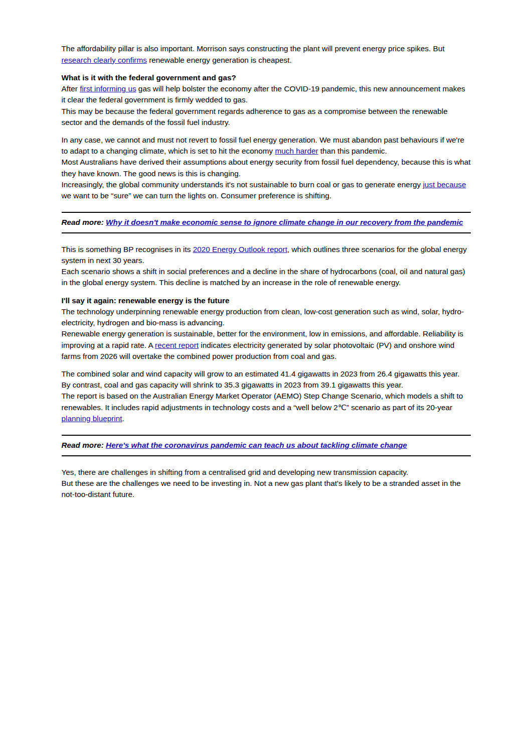The affordability pillar is also important. Morrison says constructing the plant will prevent energy price spikes. But research clearly confirms renewable energy generation is cheapest.
What is it with the federal government and gas?
After first informing us gas will help bolster the economy after the COVID-19 pandemic, this new announcement makes it clear the federal government is firmly wedded to gas.
This may be because the federal government regards adherence to gas as a compromise between the renewable sector and the demands of the fossil fuel industry.
In any case, we cannot and must not revert to fossil fuel energy generation. We must abandon past behaviours if we're to adapt to a changing climate, which is set to hit the economy much harder than this pandemic.
Most Australians have derived their assumptions about energy security from fossil fuel dependency, because this is what they have known. The good news is this is changing.
Increasingly, the global community understands it's not sustainable to burn coal or gas to generate energy just because we want to be “sure” we can turn the lights on. Consumer preference is shifting.
Read more: Why it doesn't make economic sense to ignore climate change in our recovery from the pandemic
This is something BP recognises in its 2020 Energy Outlook report, which outlines three scenarios for the global energy system in next 30 years.
Each scenario shows a shift in social preferences and a decline in the share of hydrocarbons (coal, oil and natural gas) in the global energy system. This decline is matched by an increase in the role of renewable energy.
I'll say it again: renewable energy is the future
The technology underpinning renewable energy production from clean, low-cost generation such as wind, solar, hydro-electricity, hydrogen and bio-mass is advancing.
Renewable energy generation is sustainable, better for the environment, low in emissions, and affordable. Reliability is improving at a rapid rate. A recent report indicates electricity generated by solar photovoltaic (PV) and onshore wind farms from 2026 will overtake the combined power production from coal and gas.
The combined solar and wind capacity will grow to an estimated 41.4 gigawatts in 2023 from 26.4 gigawatts this year. By contrast, coal and gas capacity will shrink to 35.3 gigawatts in 2023 from 39.1 gigawatts this year.
The report is based on the Australian Energy Market Operator (AEMO) Step Change Scenario, which models a shift to renewables. It includes rapid adjustments in technology costs and a “well below 2℃” scenario as part of its 20-year planning blueprint.
Read more: Here's what the coronavirus pandemic can teach us about tackling climate change
Yes, there are challenges in shifting from a centralised grid and developing new transmission capacity.
But these are the challenges we need to be investing in. Not a new gas plant that's likely to be a stranded asset in the not-too-distant future.